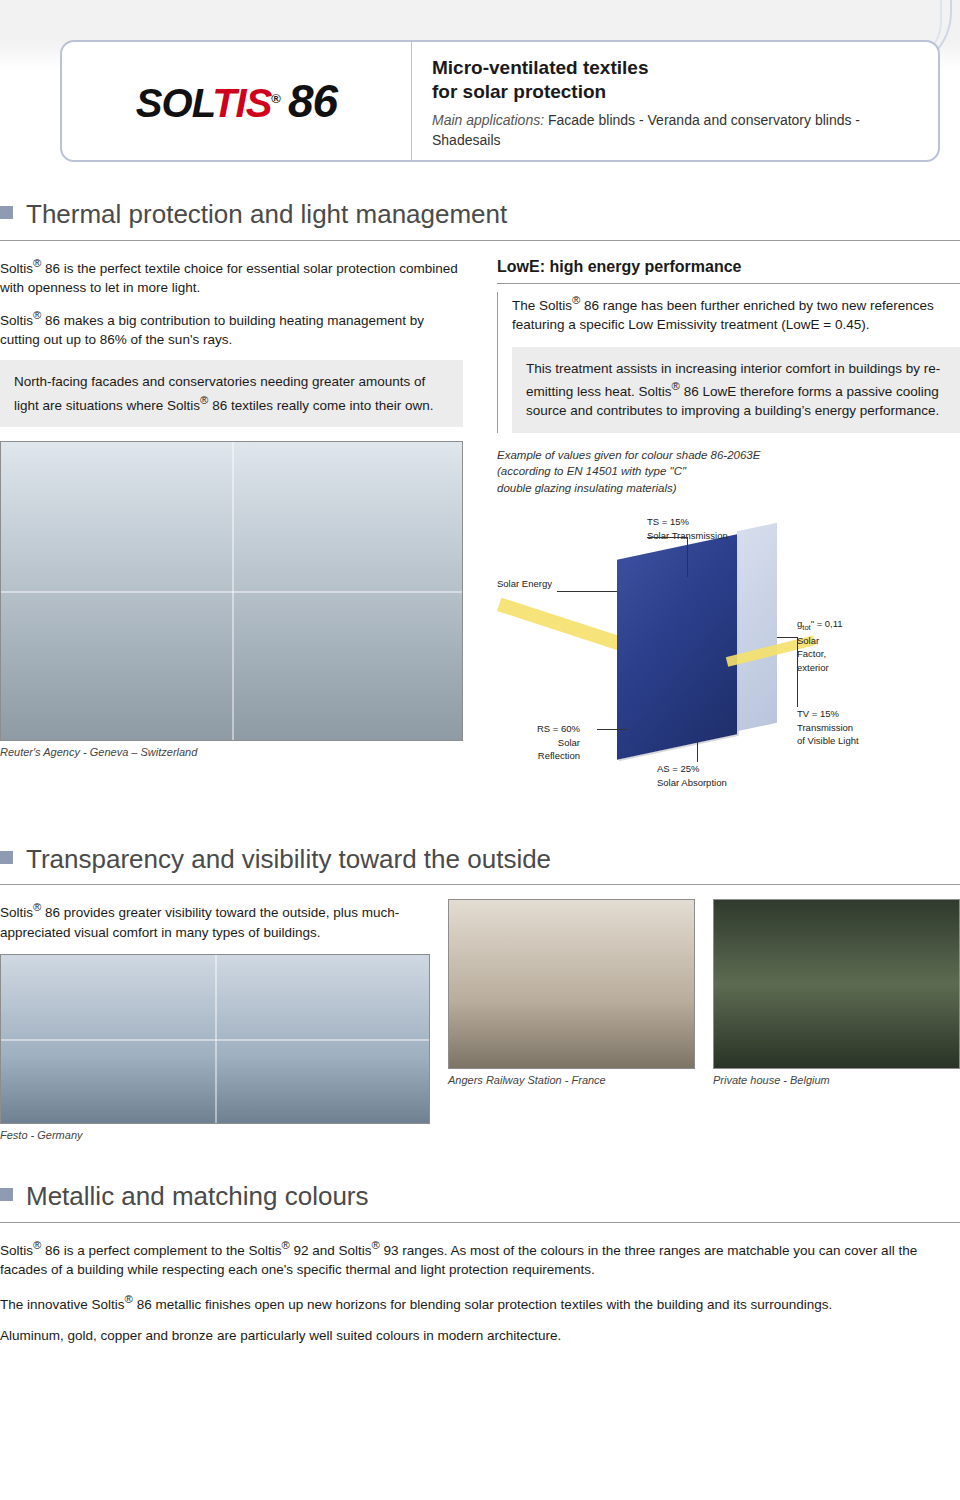SOL TIS®86
Micro-ventilated textiles
for solar protection
Main applications: Facade blinds - Veranda and conservatory blinds - Shadesails
Thermal protection and light management
Soltis® 86 is the perfect textile choice for essential solar protection combined with openness to let in more light.
Soltis® 86 makes a big contribution to building heating management by cutting out up to 86% of the sun's rays.
North-facing facades and conservatories needing greater amounts of light are situations where Soltis® 86 textiles really come into their own.
Reuter's Agency - Geneva – Switzerland
LowE: high energy performance
The Soltis® 86 range has been further enriched by two new references featuring a specific Low Emissivity treatment (LowE = 0.45).
This treatment assists in increasing interior comfort in buildings by re-emitting less heat. Soltis® 86 LowE therefore forms a passive cooling source and contributes to improving a building’s energy performance.
Example of values given for colour shade 86-2063E
(according to EN 14501 with type "C"
double glazing insulating materials)
Solar Energy TS = 15%
Solar Transmission gtot" = 0,11
Solar
Factor,
exterior TV = 15%
Transmission
of Visible Light RS = 60%
Solar
Reflection AS = 25%
Solar Absorption
Transparency and visibility toward the outside
Soltis® 86 provides greater visibility toward the outside, plus much-appreciated visual comfort in many types of buildings.
Festo - Germany
Angers Railway Station - France
Private house - Belgium
Metallic and matching colours
Soltis® 86 is a perfect complement to the Soltis® 92 and Soltis® 93 ranges. As most of the colours in the three ranges are matchable you can cover all the facades of a building while respecting each one's specific thermal and light protection requirements.
The innovative Soltis® 86 metallic finishes open up new horizons for blending solar protection textiles with the building and its surroundings.
Aluminum, gold, copper and bronze are particularly well suited colours in modern architecture.